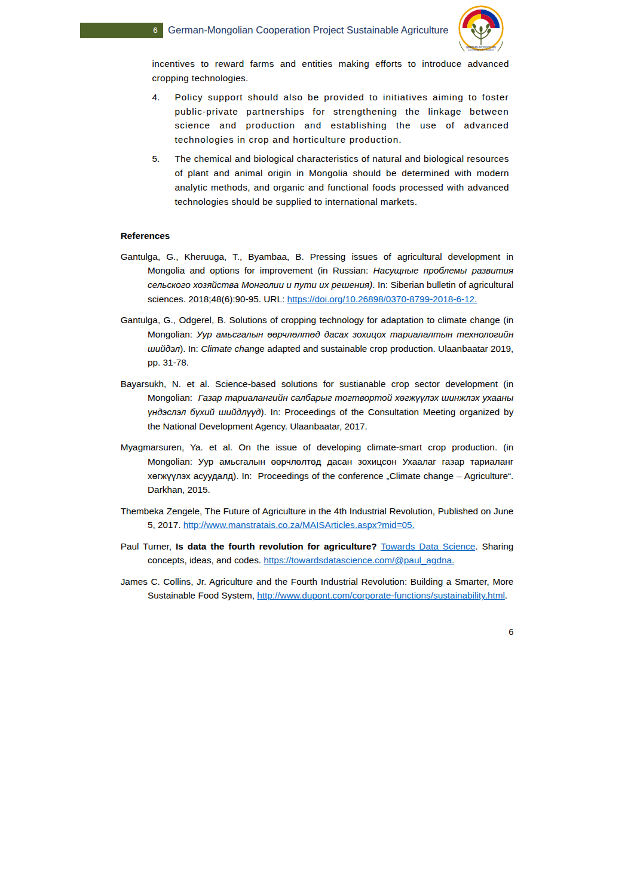6
German-Mongolian Cooperation Project Sustainable Agriculture
GERMAN-MONGOLIAN COOPERATION PROJECT
incentives to reward farms and entities making efforts to introduce advanced cropping technologies.
4. Policy support should also be provided to initiatives aiming to foster public-private partnerships for strengthening the linkage between science and production and establishing the use of advanced technologies in crop and horticulture production.
5. The chemical and biological characteristics of natural and biological resources of plant and animal origin in Mongolia should be determined with modern analytic methods, and organic and functional foods processed with advanced technologies should be supplied to international markets.
References
Gantulga, G., Kheruuga, T., Byambaa, B. Pressing issues of agricultural development in Mongolia and options for improvement (in Russian: Насущные проблемы развития сельского хозяйства Монголии и пути их решения). In: Siberian bulletin of agricultural sciences. 2018;48(6):90-95. URL: https://doi.org/10.26898/0370-8799-2018-6-12.
Gantulga, G., Odgerel, B. Solutions of cropping technology for adaptation to climate change (in Mongolian: Уур амьсгалын өөрчлөлтөд дасах зохицох тариалалтын технологийн шийдэл). In: Climate change adapted and sustainable crop production. Ulaanbaatar 2019, pp. 31-78.
Bayarsukh, N. et al. Science-based solutions for sustianable crop sector development (in Mongolian: Газар тариалангийн салбарыг тогтвортой хөгжүүлэх шинжлэх ухааны үндэслэл бүхий шийдлүүд). In: Proceedings of the Consultation Meeting organized by the National Development Agency. Ulaanbaatar, 2017.
Myagmarsuren, Ya. et al. On the issue of developing climate-smart crop production. (in Mongolian: Уур амьсгалын өөрчлөлтөд дасан зохицсон Ухаалаг газар тариаланг хөгжүүлэх асуудалд). In: Proceedings of the conference „Climate change – Agriculture“. Darkhan, 2015.
Thembeka Zengele, The Future of Agriculture in the 4th Industrial Revolution, Published on June 5, 2017. http://www.manstratais.co.za/MAISArticles.aspx?mid=05.
Paul Turner, Is data the fourth revolution for agriculture? Towards Data Science. Sharing concepts, ideas, and codes. https://towardsdatascience.com/@paul_agdna.
James C. Collins, Jr. Agriculture and the Fourth Industrial Revolution: Building a Smarter, More Sustainable Food System, http://www.dupont.com/corporate-functions/sustainability.html.
6